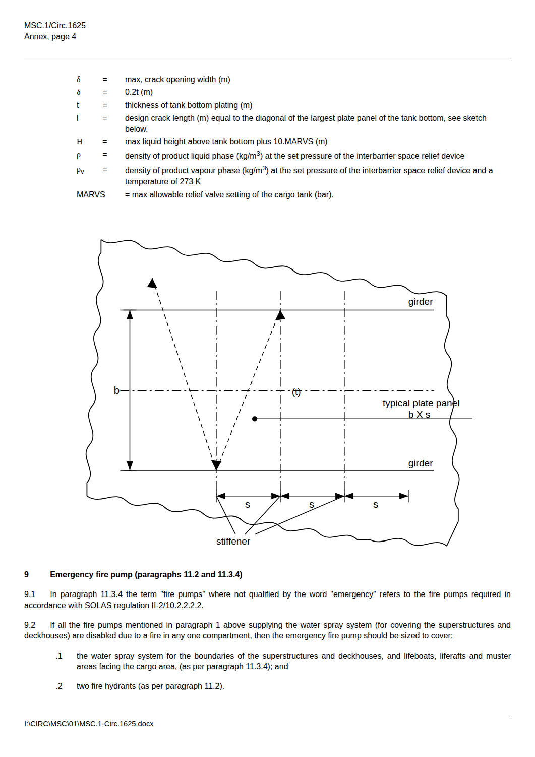MSC.1/Circ.1625
Annex, page 4
| δ | = | max, crack opening width (m) |
| δ | = | 0.2t (m) |
| t | = | thickness of tank bottom plating (m) |
| l | = | design crack length (m) equal to the diagonal of the largest plate panel of the tank bottom, see sketch below. |
| H | = | max liquid height above tank bottom plus 10.MARVS (m) |
| ρ | = | density of product liquid phase (kg/m 3 ) at the set pressure of the interbarrier space relief device |
| ρ v | = | density of product vapour phase (kg/m 3 ) at the set pressure of the interbarrier space relief device and a temperature of 273 K |
| MARVS | = max allowable relief valve setting of the cargo tank (bar). |
b s s s girder girder (t) typical plate panel b X s stiffener
9 Emergency fire pump (paragraphs 11.2 and 11.3.4)
9.1 In paragraph 11.3.4 the term "fire pumps" where not qualified by the word "emergency" refers to the fire pumps required in accordance with SOLAS regulation II-2/10.2.2.2.2.
9.2 If all the fire pumps mentioned in paragraph 1 above supplying the water spray system (for covering the superstructures and deckhouses) are disabled due to a fire in any one compartment, then the emergency fire pump should be sized to cover:
.1the water spray system for the boundaries of the superstructures and deckhouses, and lifeboats, liferafts and muster areas facing the cargo area, (as per paragraph 11.3.4); and
.2two fire hydrants (as per paragraph 11.2).
I:\CIRC\MSC\01\MSC.1-Circ.1625.docx